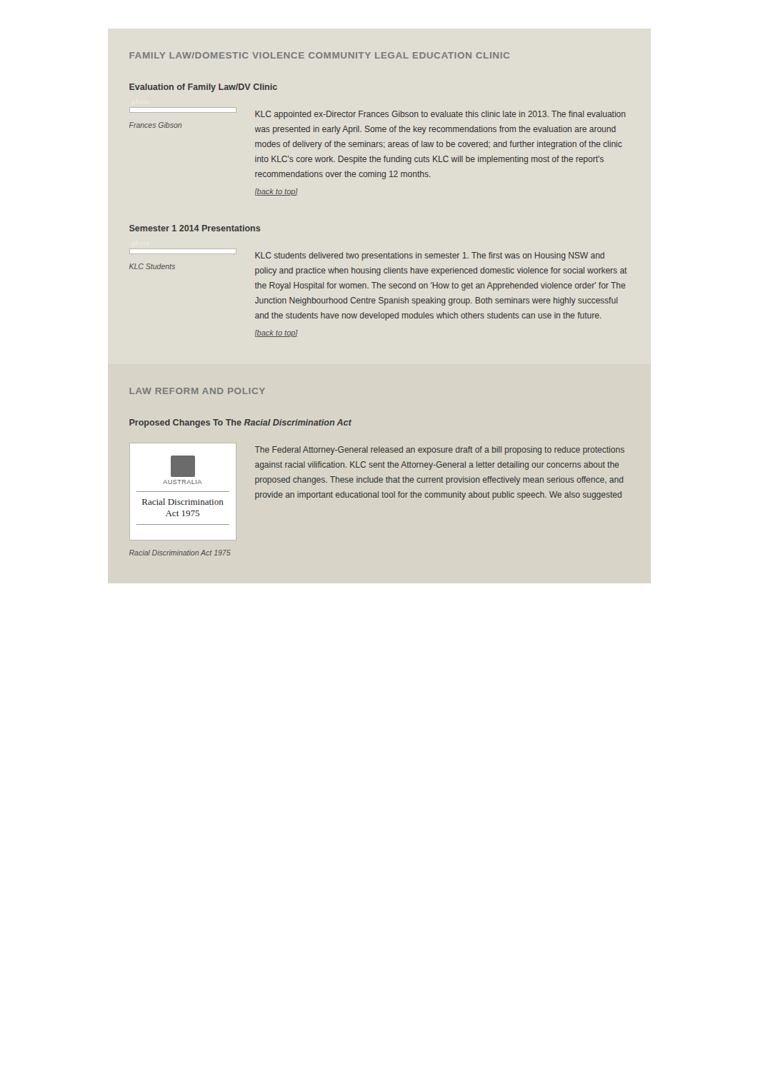Family Law/Domestic Violence Community Legal Education Clinic
Evaluation of Family Law/DV Clinic
photo
Frances Gibson
KLC appointed ex-Director Frances Gibson to evaluate this clinic late in 2013. The final evaluation was presented in early April. Some of the key recommendations from the evaluation are around modes of delivery of the seminars; areas of law to be covered; and further integration of the clinic into KLC's core work. Despite the funding cuts KLC will be implementing most of the report's recommendations over the coming 12 months.
[back to top]
Semester 1 2014 Presentations
photo
KLC Students
KLC students delivered two presentations in semester 1. The first was on Housing NSW and policy and practice when housing clients have experienced domestic violence for social workers at the Royal Hospital for women. The second on 'How to get an Apprehended violence order' for The Junction Neighbourhood Centre Spanish speaking group. Both seminars were highly successful and the students have now developed modules which others students can use in the future.
[back to top]
Law Reform and Policy
Proposed Changes To The Racial Discrimination Act
AUSTRALIA
Racial Discrimination Act 1975
Racial Discrimination Act 1975
The Federal Attorney-General released an exposure draft of a bill proposing to reduce protections against racial vilification. KLC sent the Attorney-General a letter detailing our concerns about the proposed changes. These include that the current provision effectively mean serious offence, and provide an important educational tool for the community about public speech. We also suggested